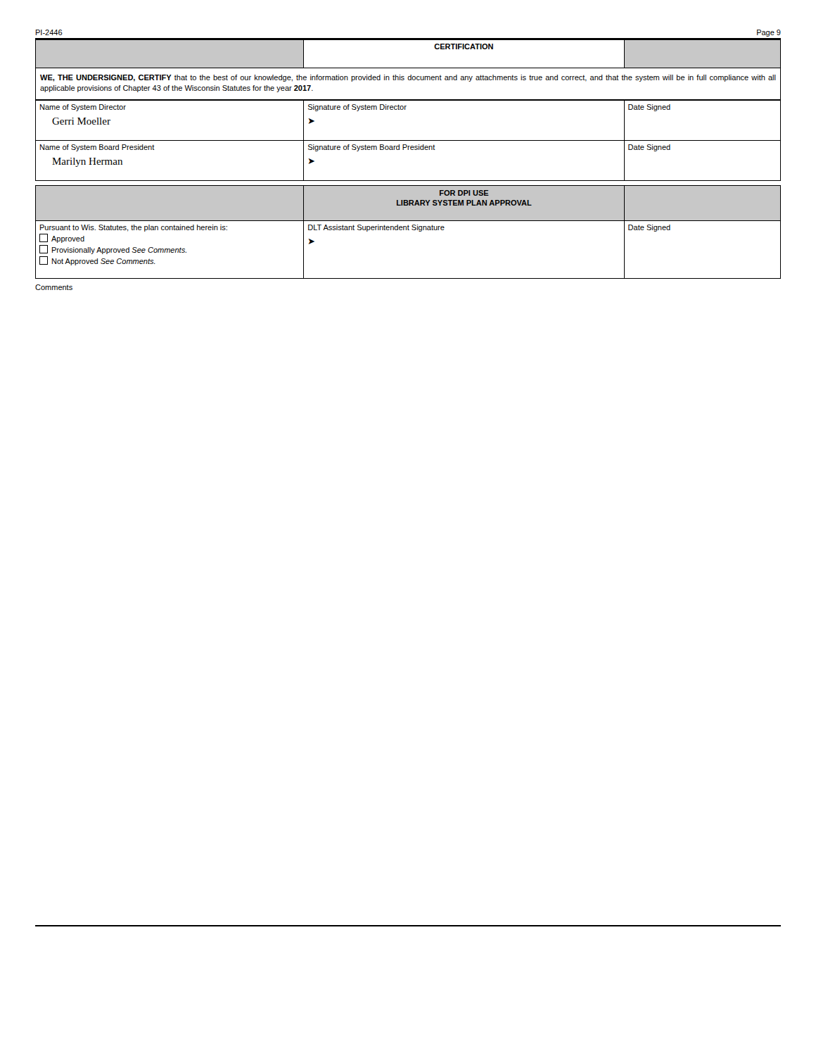PI-2446 Page 9
| | CERTIFICATION | |
WE, THE UNDERSIGNED, CERTIFY that to the best of our knowledge, the information provided in this document and any attachments is true and correct, and that the system will be in full compliance with all applicable provisions of Chapter 43 of the Wisconsin Statutes for the year 2017.
| Name of System Director Gerri Moeller | Signature of System Director ➤ | Date Signed |
| Name of System Board President Marilyn Herman | Signature of System Board President ➤ | Date Signed |
| | FOR DPI USE LIBRARY SYSTEM PLAN APPROVAL | |
| Pursuant to Wis. Statutes, the plan contained herein is: Approved Provisionally Approved See Comments. Not Approved See Comments. | DLT Assistant Superintendent Signature ➤ | Date Signed |
Comments